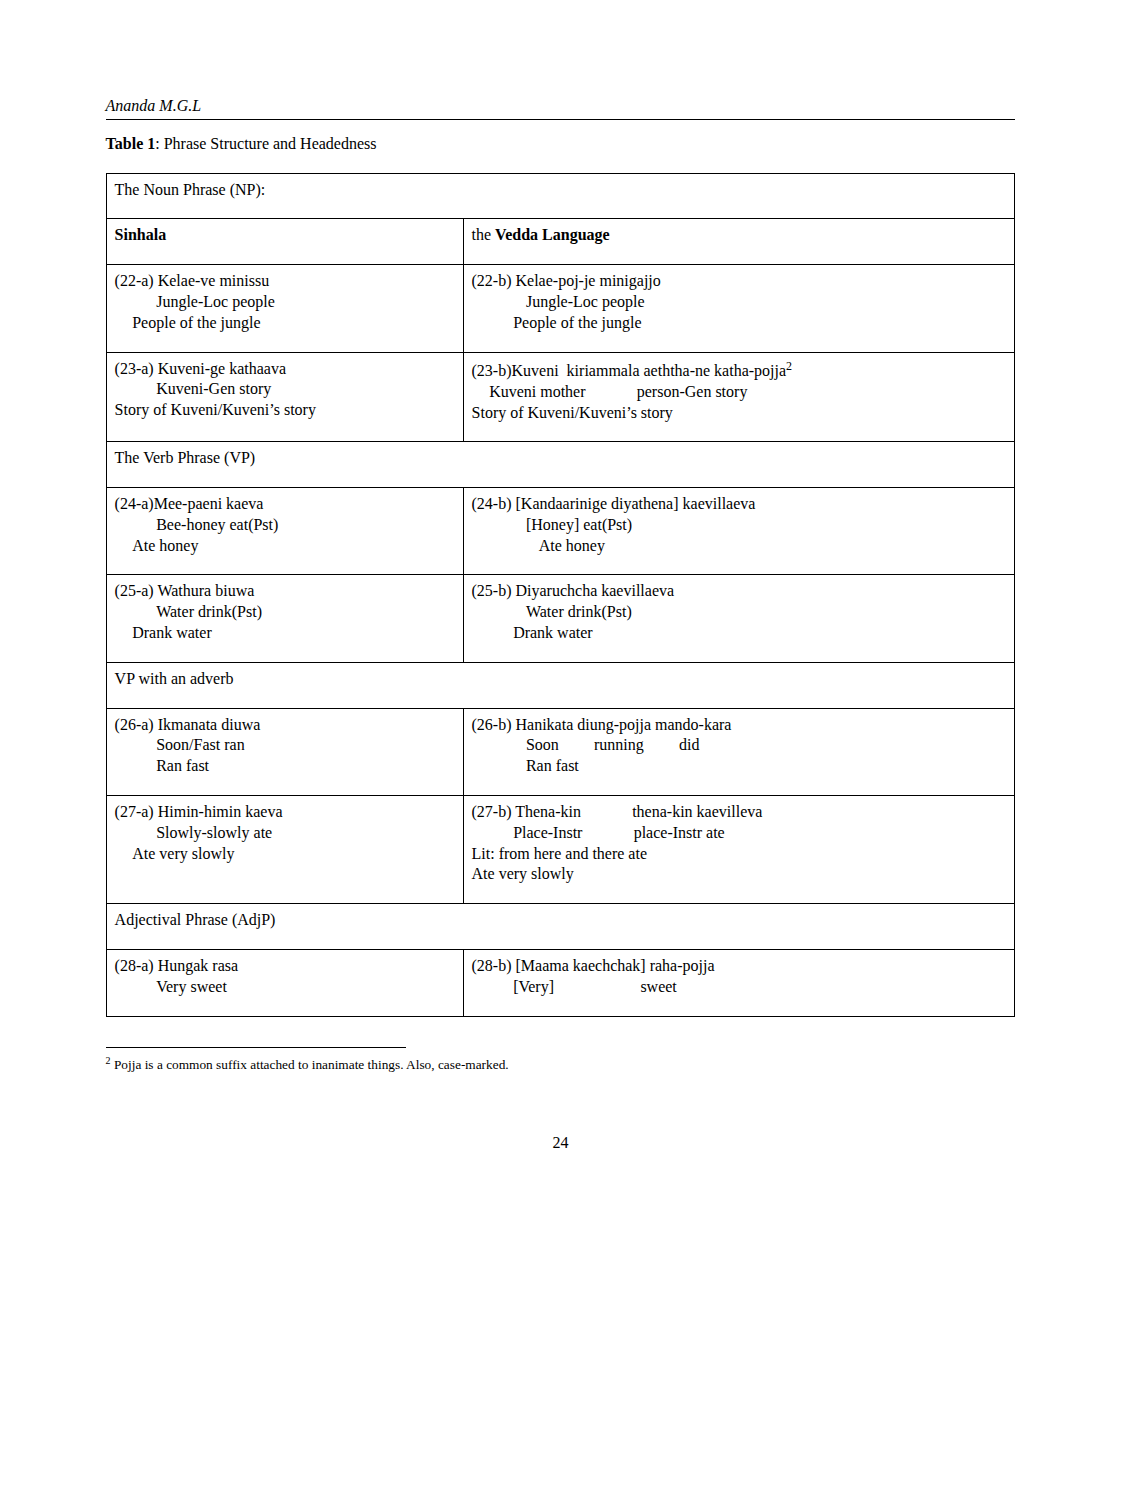Ananda M.G.L
Table 1: Phrase Structure and Headedness
| The Noun Phrase (NP): |
| Sinhala | the Vedda Language |
| (22-a) Kelae-ve minissu Jungle-Loc people People of the jungle | (22-b) Kelae-poj-je minigajjo Jungle-Loc people People of the jungle |
| (23-a) Kuveni-ge kathaava Kuveni-Gen story Story of Kuveni/Kuveni’s story | (23-b)Kuveni kiriammala aeththa-ne katha-pojja 2 Kuveni mother person-Gen story Story of Kuveni/Kuveni’s story |
| The Verb Phrase (VP) |
| (24-a)Mee-paeni kaeva Bee-honey eat(Pst) Ate honey | (24-b) [Kandaarinige diyathena] kaevillaeva [Honey] eat(Pst) Ate honey |
| (25-a) Wathura biuwa Water drink(Pst) Drank water | (25-b) Diyaruchcha kaevillaeva Water drink(Pst) Drank water |
| VP with an adverb |
| (26-a) Ikmanata diuwa Soon/Fast ran Ran fast | (26-b) Hanikata diung-pojja mando-kara Soon running did Ran fast |
| (27-a) Himin-himin kaeva Slowly-slowly ate Ate very slowly | (27-b) Thena-kin thena-kin kaevilleva Place-Instr place-Instr ate Lit: from here and there ate Ate very slowly |
| Adjectival Phrase (AdjP) |
| (28-a) Hungak rasa Very sweet | (28-b) [Maama kaechchak] raha-pojja [Very] sweet |
2 Pojja is a common suffix attached to inanimate things. Also, case-marked.
24